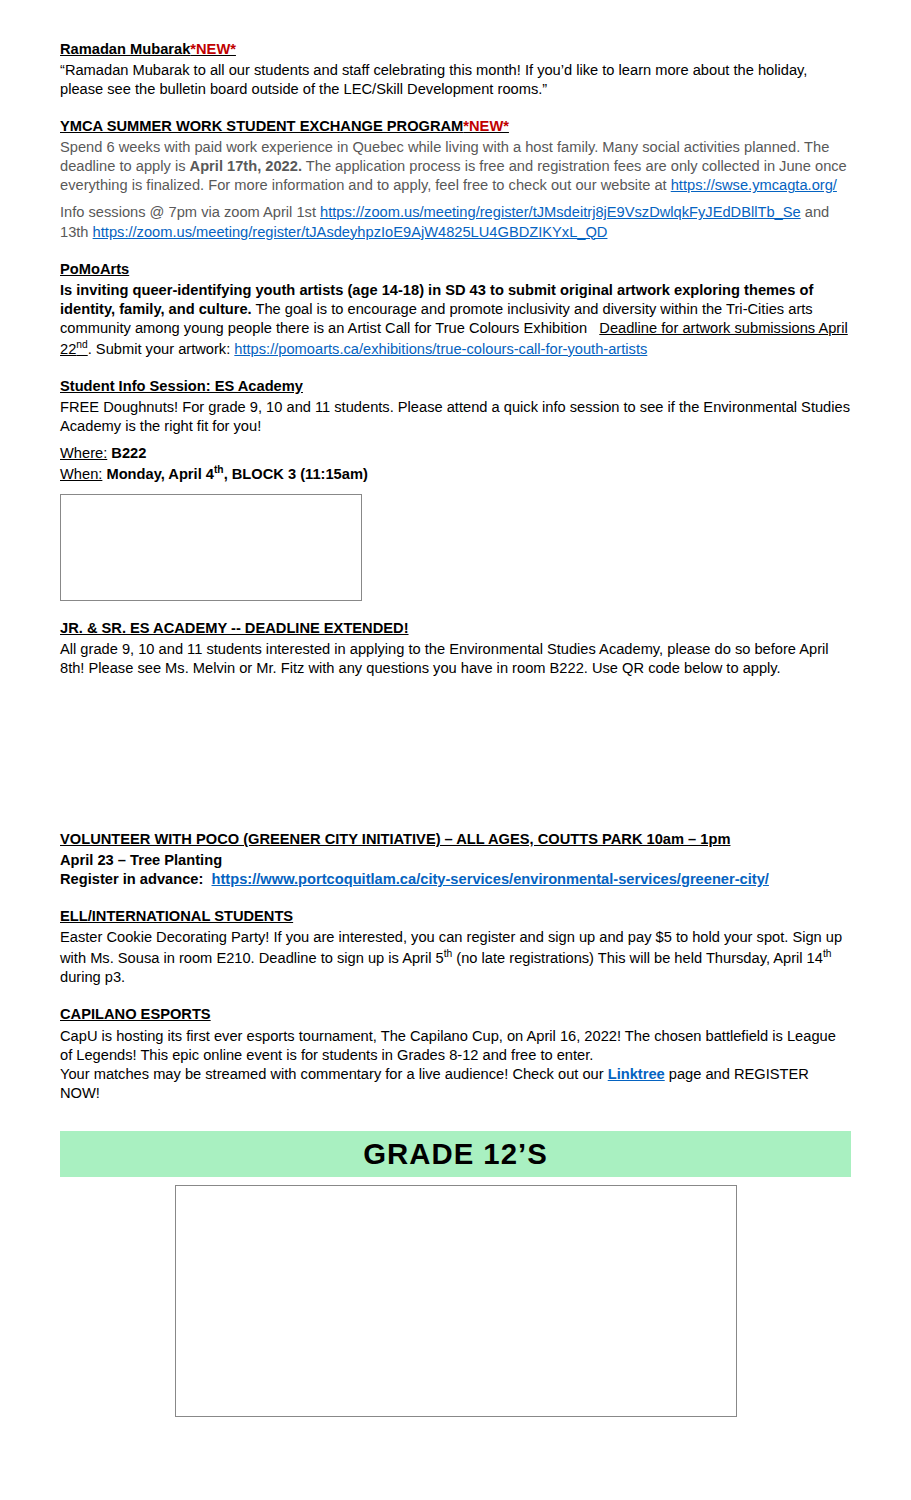Ramadan Mubarak*NEW*
“Ramadan Mubarak to all our students and staff celebrating this month! If you’d like to learn more about the holiday, please see the bulletin board outside of the LEC/Skill Development rooms.”
YMCA SUMMER WORK STUDENT EXCHANGE PROGRAM*NEW*
Spend 6 weeks with paid work experience in Quebec while living with a host family. Many social activities planned. The deadline to apply is April 17th, 2022. The application process is free and registration fees are only collected in June once everything is finalized. For more information and to apply, feel free to check out our website at https://swse.ymcagta.org/
Info sessions @ 7pm via zoom April 1st https://zoom.us/meeting/register/tJMsdeitrj8jE9VszDwlqkFyJEdDBllTb_Se and 13th https://zoom.us/meeting/register/tJAsdeyhpzIoE9AjW4825LU4GBDZIKYxL_QD
PoMoArts
Is inviting queer-identifying youth artists (age 14-18) in SD 43 to submit original artwork exploring themes of identity, family, and culture. The goal is to encourage and promote inclusivity and diversity within the Tri-Cities arts community among young people there is an Artist Call for True Colours Exhibition Deadline for artwork submissions April 22nd. Submit your artwork: https://pomoarts.ca/exhibitions/true-colours-call-for-youth-artists
Student Info Session: ES Academy
FREE Doughnuts! For grade 9, 10 and 11 students. Please attend a quick info session to see if the Environmental Studies Academy is the right fit for you!
Where: B222
When: Monday, April 4th, BLOCK 3 (11:15am)
JR. & SR. ES ACADEMY -- DEADLINE EXTENDED!
All grade 9, 10 and 11 students interested in applying to the Environmental Studies Academy, please do so before April 8th! Please see Ms. Melvin or Mr. Fitz with any questions you have in room B222. Use QR code below to apply.
VOLUNTEER WITH POCO (GREENER CITY INITIATIVE) – ALL AGES, COUTTS PARK 10am – 1pm
April 23 – Tree Planting
Register in advance: https://www.portcoquitlam.ca/city-services/environmental-services/greener-city/
ELL/INTERNATIONAL STUDENTS
Easter Cookie Decorating Party! If you are interested, you can register and sign up and pay $5 to hold your spot. Sign up with Ms. Sousa in room E210. Deadline to sign up is April 5th (no late registrations) This will be held Thursday, April 14th during p3.
CAPILANO ESPORTS
CapU is hosting its first ever esports tournament, The Capilano Cup, on April 16, 2022! The chosen battlefield is League of Legends! This epic online event is for students in Grades 8-12 and free to enter.
Your matches may be streamed with commentary for a live audience! Check out our Linktree page and REGISTER NOW!
GRADE 12’S